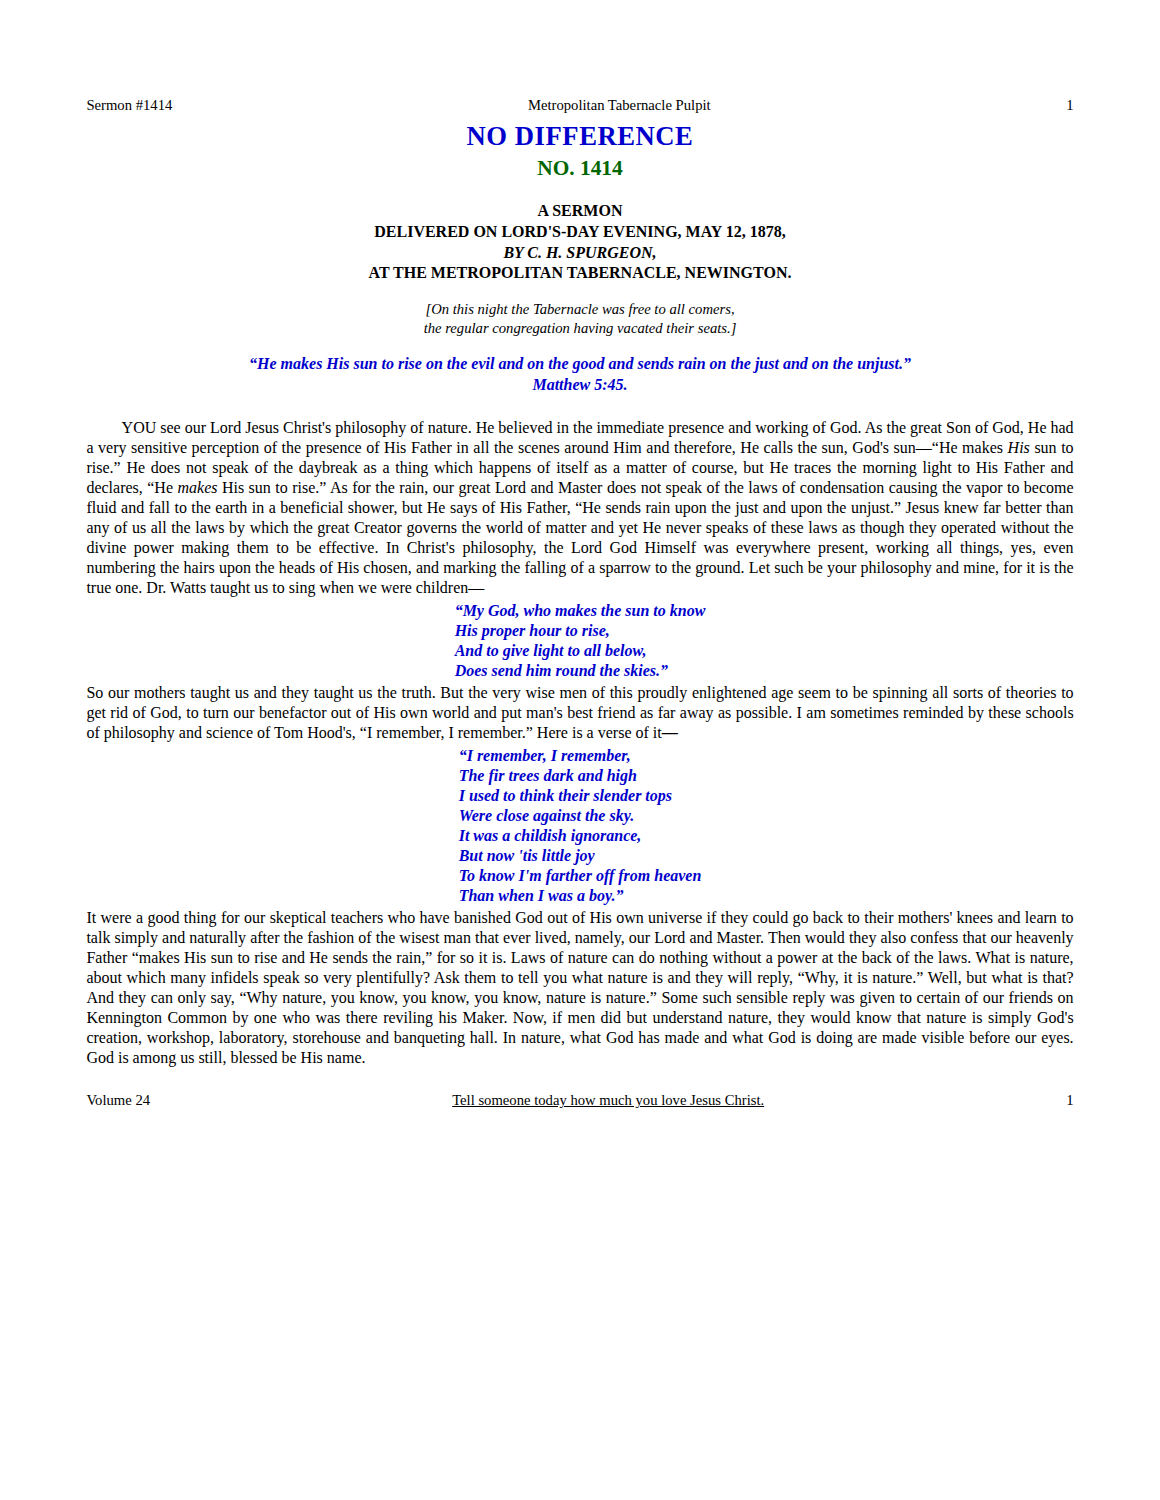Sermon #1414 Metropolitan Tabernacle Pulpit 1
NO DIFFERENCE
NO. 1414
A SERMON
DELIVERED ON LORD'S-DAY EVENING, MAY 12, 1878,
BY C. H. SPURGEON,
AT THE METROPOLITAN TABERNACLE, NEWINGTON.
[On this night the Tabernacle was free to all comers,
the regular congregation having vacated their seats.]
“He makes His sun to rise on the evil and on the good and sends rain on the just and on the unjust.”
Matthew 5:45.
YOU see our Lord Jesus Christ's philosophy of nature. He believed in the immediate presence and working of God. As the great Son of God, He had a very sensitive perception of the presence of His Father in all the scenes around Him and therefore, He calls the sun, God's sun—“He makes His sun to rise.” He does not speak of the daybreak as a thing which happens of itself as a matter of course, but He traces the morning light to His Father and declares, “He makes His sun to rise.” As for the rain, our great Lord and Master does not speak of the laws of condensation causing the vapor to become fluid and fall to the earth in a beneficial shower, but He says of His Father, “He sends rain upon the just and upon the unjust.” Jesus knew far better than any of us all the laws by which the great Creator governs the world of matter and yet He never speaks of these laws as though they operated without the divine power making them to be effective. In Christ's philosophy, the Lord God Himself was everywhere present, working all things, yes, even numbering the hairs upon the heads of His chosen, and marking the falling of a sparrow to the ground. Let such be your philosophy and mine, for it is the true one. Dr. Watts taught us to sing when we were children—
“My God, who makes the sun to know
His proper hour to rise,
And to give light to all below,
Does send him round the skies.”
So our mothers taught us and they taught us the truth. But the very wise men of this proudly enlightened age seem to be spinning all sorts of theories to get rid of God, to turn our benefactor out of His own world and put man's best friend as far away as possible. I am sometimes reminded by these schools of philosophy and science of Tom Hood's, “I remember, I remember.” Here is a verse of it—
“I remember, I remember,
The fir trees dark and high
I used to think their slender tops
Were close against the sky.
It was a childish ignorance,
But now 'tis little joy
To know I'm farther off from heaven
Than when I was a boy.”
It were a good thing for our skeptical teachers who have banished God out of His own universe if they could go back to their mothers' knees and learn to talk simply and naturally after the fashion of the wisest man that ever lived, namely, our Lord and Master. Then would they also confess that our heavenly Father “makes His sun to rise and He sends the rain,” for so it is. Laws of nature can do nothing without a power at the back of the laws. What is nature, about which many infidels speak so very plentifully? Ask them to tell you what nature is and they will reply, “Why, it is nature.” Well, but what is that? And they can only say, “Why nature, you know, you know, you know, nature is nature.” Some such sensible reply was given to certain of our friends on Kennington Common by one who was there reviling his Maker. Now, if men did but understand nature, they would know that nature is simply God's creation, workshop, laboratory, storehouse and banqueting hall. In nature, what God has made and what God is doing are made visible before our eyes. God is among us still, blessed be His name.
Volume 24 Tell someone today how much you love Jesus Christ. 1